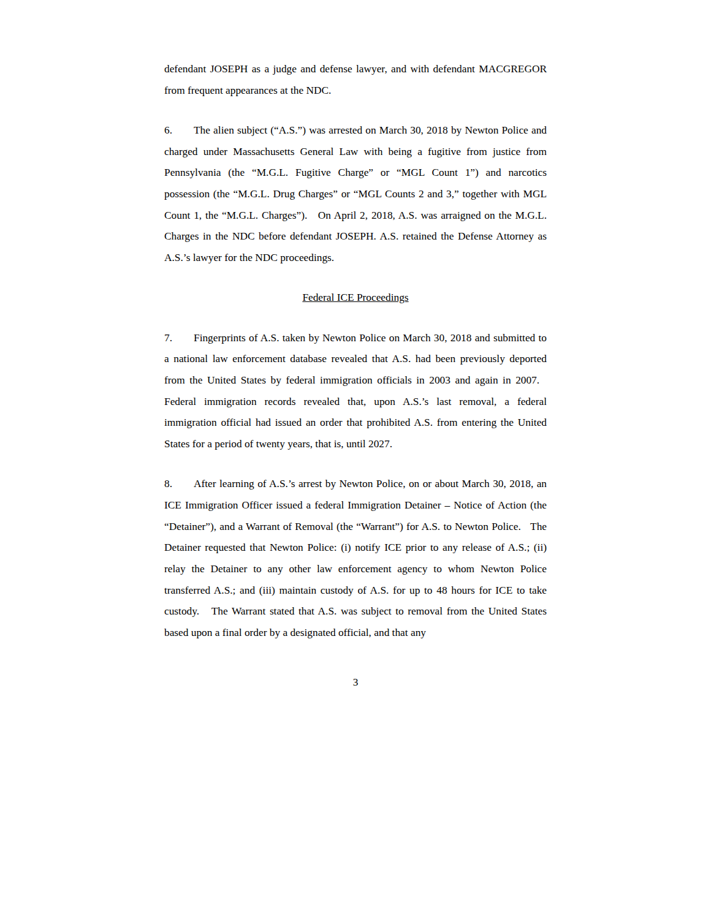defendant JOSEPH as a judge and defense lawyer, and with defendant MACGREGOR from frequent appearances at the NDC.
6. The alien subject (“A.S.”) was arrested on March 30, 2018 by Newton Police and charged under Massachusetts General Law with being a fugitive from justice from Pennsylvania (the “M.G.L. Fugitive Charge” or “MGL Count 1”) and narcotics possession (the “M.G.L. Drug Charges” or “MGL Counts 2 and 3,” together with MGL Count 1, the “M.G.L. Charges”). On April 2, 2018, A.S. was arraigned on the M.G.L. Charges in the NDC before defendant JOSEPH. A.S. retained the Defense Attorney as A.S.’s lawyer for the NDC proceedings.
Federal ICE Proceedings
7. Fingerprints of A.S. taken by Newton Police on March 30, 2018 and submitted to a national law enforcement database revealed that A.S. had been previously deported from the United States by federal immigration officials in 2003 and again in 2007. Federal immigration records revealed that, upon A.S.’s last removal, a federal immigration official had issued an order that prohibited A.S. from entering the United States for a period of twenty years, that is, until 2027.
8. After learning of A.S.’s arrest by Newton Police, on or about March 30, 2018, an ICE Immigration Officer issued a federal Immigration Detainer – Notice of Action (the “Detainer”), and a Warrant of Removal (the “Warrant”) for A.S. to Newton Police. The Detainer requested that Newton Police: (i) notify ICE prior to any release of A.S.; (ii) relay the Detainer to any other law enforcement agency to whom Newton Police transferred A.S.; and (iii) maintain custody of A.S. for up to 48 hours for ICE to take custody. The Warrant stated that A.S. was subject to removal from the United States based upon a final order by a designated official, and that any
3